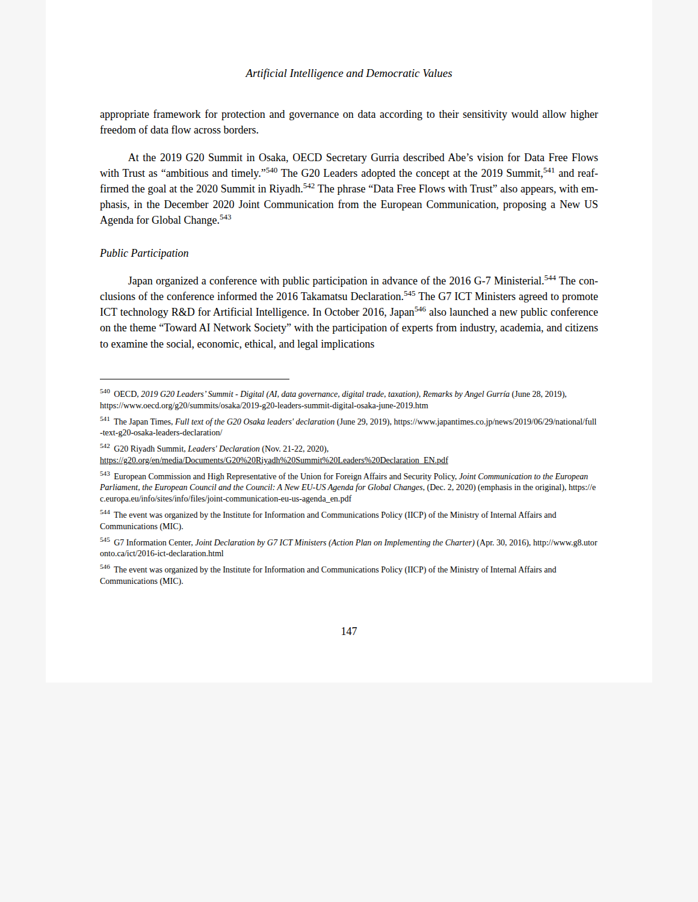Artificial Intelligence and Democratic Values
appropriate framework for protection and governance on data according to their sensitivity would allow higher freedom of data flow across borders.
At the 2019 G20 Summit in Osaka, OECD Secretary Gurria described Abe’s vision for Data Free Flows with Trust as “ambitious and timely.”540 The G20 Leaders adopted the concept at the 2019 Summit,541 and reaffirmed the goal at the 2020 Summit in Riyadh.542 The phrase “Data Free Flows with Trust” also appears, with emphasis, in the December 2020 Joint Communication from the European Communication, proposing a New US Agenda for Global Change.543
Public Participation
Japan organized a conference with public participation in advance of the 2016 G-7 Ministerial.544 The conclusions of the conference informed the 2016 Takamatsu Declaration.545 The G7 ICT Ministers agreed to promote ICT technology R&D for Artificial Intelligence. In October 2016, Japan546 also launched a new public conference on the theme “Toward AI Network Society” with the participation of experts from industry, academia, and citizens to examine the social, economic, ethical, and legal implications
540 OECD, 2019 G20 Leaders’ Summit - Digital (AI, data governance, digital trade, taxation), Remarks by Angel Gurría (June 28, 2019),
https://www.oecd.org/g20/summits/osaka/2019-g20-leaders-summit-digital-osaka-june-2019.htm
541 The Japan Times, Full text of the G20 Osaka leaders' declaration (June 29, 2019), https://www.japantimes.co.jp/news/2019/06/29/national/full-text-g20-osaka-leaders-declaration/
542 G20 Riyadh Summit, Leaders' Declaration (Nov. 21-22, 2020),
https://g20.org/en/media/Documents/G20%20Riyadh%20Summit%20Leaders%20Declaration_EN.pdf
543 European Commission and High Representative of the Union for Foreign Affairs and Security Policy, Joint Communication to the European Parliament, the European Council and the Council: A New EU-US Agenda for Global Changes, (Dec. 2, 2020) (emphasis in the original), https://ec.europa.eu/info/sites/info/files/joint-communication-eu-us-agenda_en.pdf
544 The event was organized by the Institute for Information and Communications Policy (IICP) of the Ministry of Internal Affairs and Communications (MIC).
545 G7 Information Center, Joint Declaration by G7 ICT Ministers (Action Plan on Implementing the Charter) (Apr. 30, 2016), http://www.g8.utoronto.ca/ict/2016-ict-declaration.html
546 The event was organized by the Institute for Information and Communications Policy (IICP) of the Ministry of Internal Affairs and Communications (MIC).
147